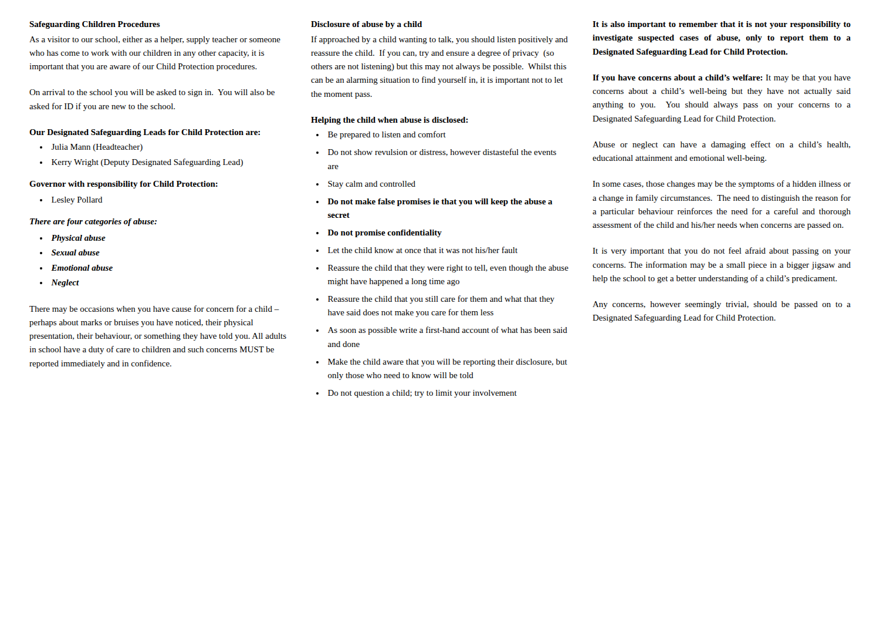Safeguarding Children Procedures
As a visitor to our school, either as a helper, supply teacher or someone who has come to work with our children in any other capacity, it is important that you are aware of our Child Protection procedures.
On arrival to the school you will be asked to sign in. You will also be asked for ID if you are new to the school.
Our Designated Safeguarding Leads for Child Protection are:
Julia Mann (Headteacher)
Kerry Wright (Deputy Designated Safeguarding Lead)
Governor with responsibility for Child Protection:
Lesley Pollard
There are four categories of abuse:
Physical abuse
Sexual abuse
Emotional abuse
Neglect
There may be occasions when you have cause for concern for a child – perhaps about marks or bruises you have noticed, their physical presentation, their behaviour, or something they have told you. All adults in school have a duty of care to children and such concerns MUST be reported immediately and in confidence.
Disclosure of abuse by a child
If approached by a child wanting to talk, you should listen positively and reassure the child. If you can, try and ensure a degree of privacy (so others are not listening) but this may not always be possible. Whilst this can be an alarming situation to find yourself in, it is important not to let the moment pass.
Helping the child when abuse is disclosed:
Be prepared to listen and comfort
Do not show revulsion or distress, however distasteful the events are
Stay calm and controlled
Do not make false promises ie that you will keep the abuse a secret
Do not promise confidentiality
Let the child know at once that it was not his/her fault
Reassure the child that they were right to tell, even though the abuse might have happened a long time ago
Reassure the child that you still care for them and what that they have said does not make you care for them less
As soon as possible write a first-hand account of what has been said and done
Make the child aware that you will be reporting their disclosure, but only those who need to know will be told
Do not question a child; try to limit your involvement
It is also important to remember that it is not your responsibility to investigate suspected cases of abuse, only to report them to a Designated Safeguarding Lead for Child Protection.
If you have concerns about a child’s welfare: It may be that you have concerns about a child’s well-being but they have not actually said anything to you. You should always pass on your concerns to a Designated Safeguarding Lead for Child Protection.
Abuse or neglect can have a damaging effect on a child’s health, educational attainment and emotional well-being.
In some cases, those changes may be the symptoms of a hidden illness or a change in family circumstances. The need to distinguish the reason for a particular behaviour reinforces the need for a careful and thorough assessment of the child and his/her needs when concerns are passed on.
It is very important that you do not feel afraid about passing on your concerns. The information may be a small piece in a bigger jigsaw and help the school to get a better understanding of a child’s predicament.
Any concerns, however seemingly trivial, should be passed on to a Designated Safeguarding Lead for Child Protection.